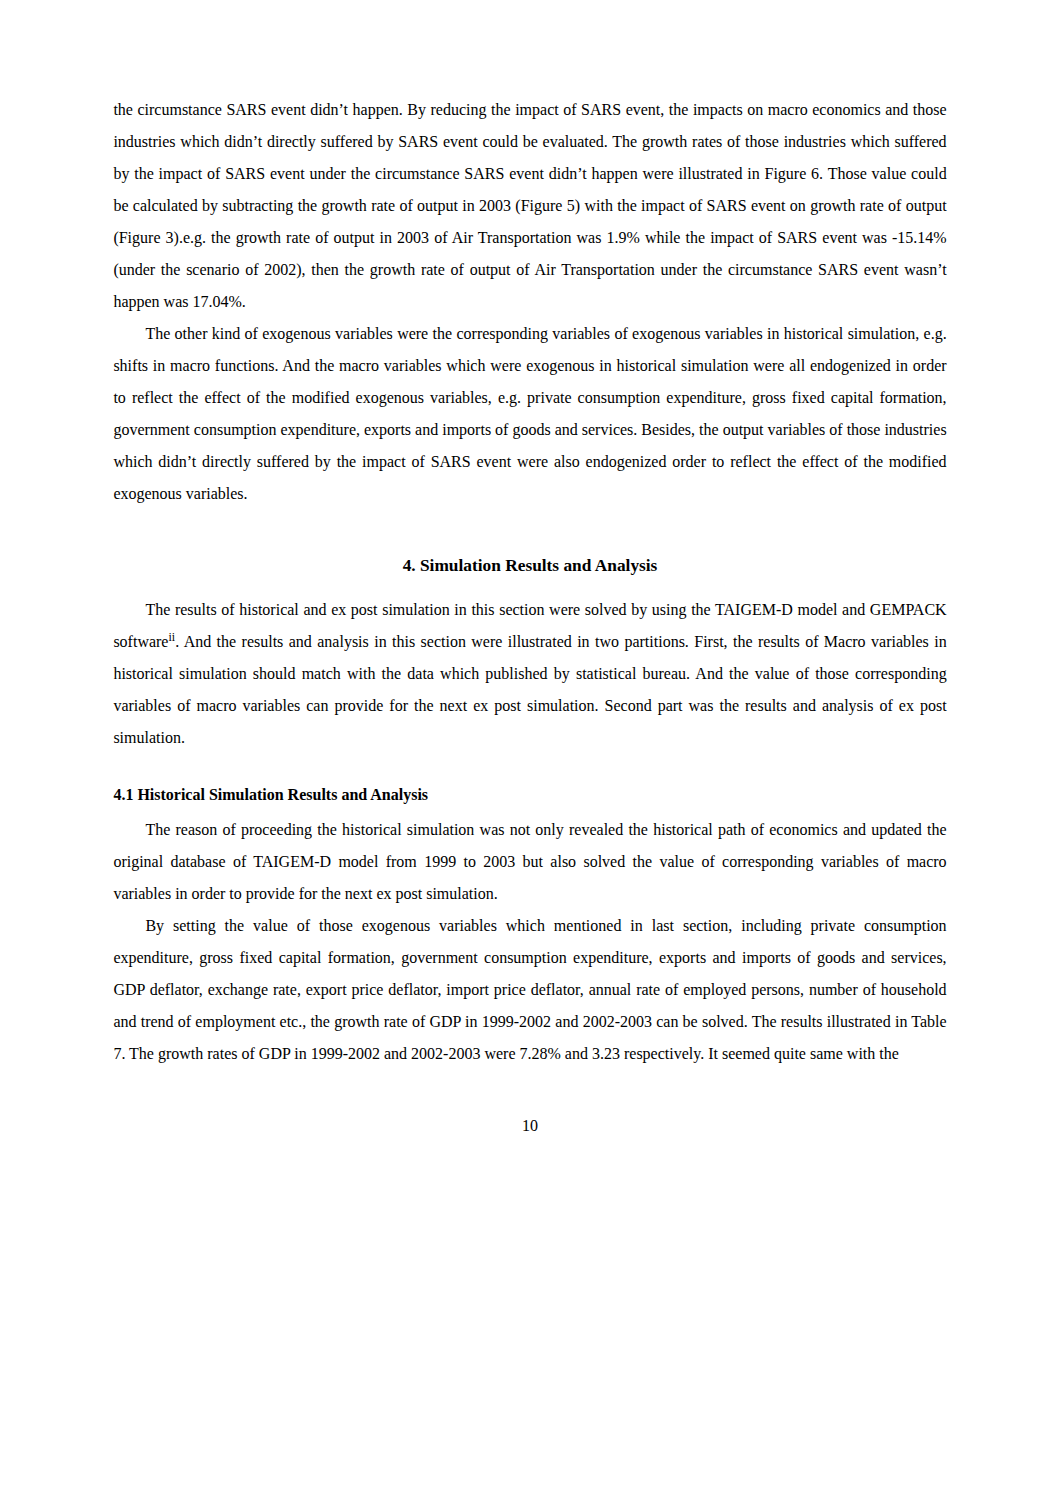the circumstance SARS event didn’t happen. By reducing the impact of SARS event, the impacts on macro economics and those industries which didn’t directly suffered by SARS event could be evaluated. The growth rates of those industries which suffered by the impact of SARS event under the circumstance SARS event didn’t happen were illustrated in Figure 6. Those value could be calculated by subtracting the growth rate of output in 2003 (Figure 5) with the impact of SARS event on growth rate of output (Figure 3).e.g. the growth rate of output in 2003 of Air Transportation was 1.9% while the impact of SARS event was -15.14% (under the scenario of 2002), then the growth rate of output of Air Transportation under the circumstance SARS event wasn’t happen was 17.04%.
The other kind of exogenous variables were the corresponding variables of exogenous variables in historical simulation, e.g. shifts in macro functions. And the macro variables which were exogenous in historical simulation were all endogenized in order to reflect the effect of the modified exogenous variables, e.g. private consumption expenditure, gross fixed capital formation, government consumption expenditure, exports and imports of goods and services. Besides, the output variables of those industries which didn’t directly suffered by the impact of SARS event were also endogenized order to reflect the effect of the modified exogenous variables.
4. Simulation Results and Analysis
The results of historical and ex post simulation in this section were solved by using the TAIGEM-D model and GEMPACK softwareii. And the results and analysis in this section were illustrated in two partitions. First, the results of Macro variables in historical simulation should match with the data which published by statistical bureau. And the value of those corresponding variables of macro variables can provide for the next ex post simulation. Second part was the results and analysis of ex post simulation.
4.1 Historical Simulation Results and Analysis
The reason of proceeding the historical simulation was not only revealed the historical path of economics and updated the original database of TAIGEM-D model from 1999 to 2003 but also solved the value of corresponding variables of macro variables in order to provide for the next ex post simulation.
By setting the value of those exogenous variables which mentioned in last section, including private consumption expenditure, gross fixed capital formation, government consumption expenditure, exports and imports of goods and services, GDP deflator, exchange rate, export price deflator, import price deflator, annual rate of employed persons, number of household and trend of employment etc., the growth rate of GDP in 1999-2002 and 2002-2003 can be solved. The results illustrated in Table 7. The growth rates of GDP in 1999-2002 and 2002-2003 were 7.28% and 3.23 respectively. It seemed quite same with the
10